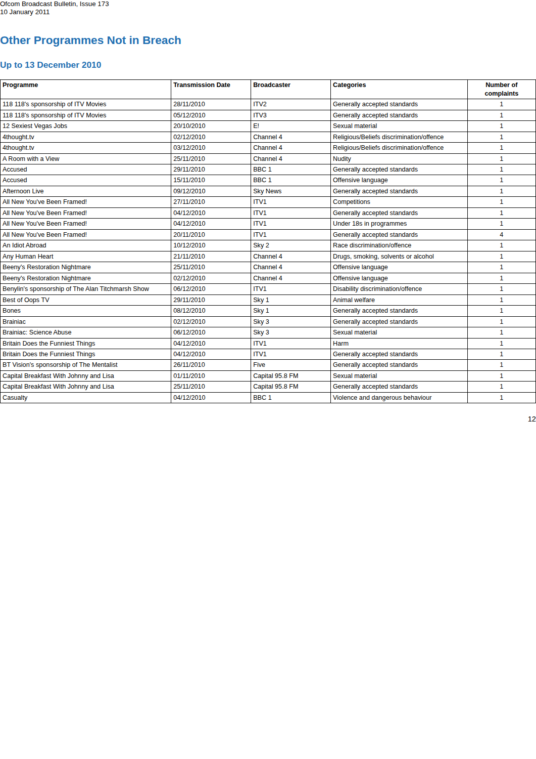Ofcom Broadcast Bulletin, Issue 173
10 January 2011
Other Programmes Not in Breach
Up to 13 December 2010
| Programme | Transmission Date | Broadcaster | Categories | Number of complaints |
| --- | --- | --- | --- | --- |
| 118 118's sponsorship of ITV Movies | 28/11/2010 | ITV2 | Generally accepted standards | 1 |
| 118 118's sponsorship of ITV Movies | 05/12/2010 | ITV3 | Generally accepted standards | 1 |
| 12 Sexiest Vegas Jobs | 20/10/2010 | E! | Sexual material | 1 |
| 4thought.tv | 02/12/2010 | Channel 4 | Religious/Beliefs discrimination/offence | 1 |
| 4thought.tv | 03/12/2010 | Channel 4 | Religious/Beliefs discrimination/offence | 1 |
| A Room with a View | 25/11/2010 | Channel 4 | Nudity | 1 |
| Accused | 29/11/2010 | BBC 1 | Generally accepted standards | 1 |
| Accused | 15/11/2010 | BBC 1 | Offensive language | 1 |
| Afternoon Live | 09/12/2010 | Sky News | Generally accepted standards | 1 |
| All New You've Been Framed! | 27/11/2010 | ITV1 | Competitions | 1 |
| All New You've Been Framed! | 04/12/2010 | ITV1 | Generally accepted standards | 1 |
| All New You've Been Framed! | 04/12/2010 | ITV1 | Under 18s in programmes | 1 |
| All New You've Been Framed! | 20/11/2010 | ITV1 | Generally accepted standards | 4 |
| An Idiot Abroad | 10/12/2010 | Sky 2 | Race discrimination/offence | 1 |
| Any Human Heart | 21/11/2010 | Channel 4 | Drugs, smoking, solvents or alcohol | 1 |
| Beeny's Restoration Nightmare | 25/11/2010 | Channel 4 | Offensive language | 1 |
| Beeny's Restoration Nightmare | 02/12/2010 | Channel 4 | Offensive language | 1 |
| Benylin's sponsorship of The Alan Titchmarsh Show | 06/12/2010 | ITV1 | Disability discrimination/offence | 1 |
| Best of Oops TV | 29/11/2010 | Sky 1 | Animal welfare | 1 |
| Bones | 08/12/2010 | Sky 1 | Generally accepted standards | 1 |
| Brainiac | 02/12/2010 | Sky 3 | Generally accepted standards | 1 |
| Brainiac: Science Abuse | 06/12/2010 | Sky 3 | Sexual material | 1 |
| Britain Does the Funniest Things | 04/12/2010 | ITV1 | Harm | 1 |
| Britain Does the Funniest Things | 04/12/2010 | ITV1 | Generally accepted standards | 1 |
| BT Vision's sponsorship of The Mentalist | 26/11/2010 | Five | Generally accepted standards | 1 |
| Capital Breakfast With Johnny and Lisa | 01/11/2010 | Capital 95.8 FM | Sexual material | 1 |
| Capital Breakfast With Johnny and Lisa | 25/11/2010 | Capital 95.8 FM | Generally accepted standards | 1 |
| Casualty | 04/12/2010 | BBC 1 | Violence and dangerous behaviour | 1 |
12